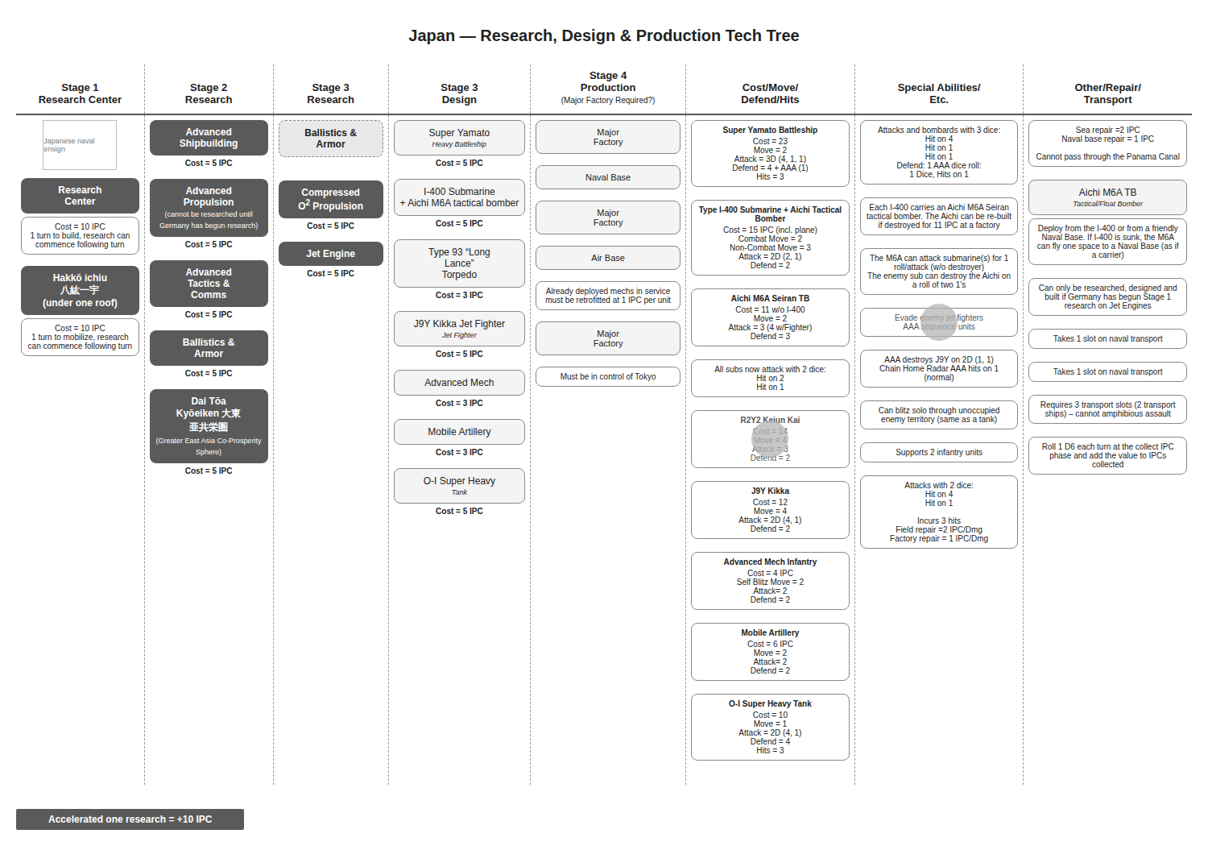Japan — Research, Design & Production Tech Tree
| Stage 1 Research Center | Stage 2 Research | Stage 3 Research | Stage 3 Design | Stage 4 Production (Major Factory Required?) | Cost/Move/ Defend/Hits | Special Abilities/ Etc. | Other/Repair/ Transport |
| --- | --- | --- | --- | --- | --- | --- | --- |
| Japanese naval ensign Research Center Cost = 10 IPC 1 turn to build, research can commence following turn Hakkō ichiu 八紘一宇 (under one roof) Cost = 10 IPC 1 turn to mobilize, research can commence following turn | Advanced Shipbuilding Cost = 5 IPC Advanced Propulsion (cannot be researched until Germany has begun research) Cost = 5 IPC Advanced Tactics & Comms Cost = 5 IPC Ballistics & Armor Cost = 5 IPC Dai Tōa Kyōeiken 大東 亜共栄圏 (Greater East Asia Co-Prosperity Sphere) Cost = 5 IPC | Ballistics & Armor Compressed O 2 Propulsion Cost = 5 IPC Jet Engine Cost = 5 IPC | Super Yamato Heavy Battleship Cost = 5 IPC I-400 Submarine + Aichi M6A tactical bomber Cost = 5 IPC Type 93 “Long Lance” Torpedo Cost = 3 IPC J9Y Kikka Jet Fighter Jet Fighter Cost = 5 IPC Advanced Mech Cost = 3 IPC Mobile Artillery Cost = 3 IPC O-I Super Heavy Tank Cost = 5 IPC | Major Factory Naval Base Major Factory Air Base Already deployed mechs in service must be retrofitted at 1 IPC per unit Major Factory Must be in control of Tokyo | Super Yamato Battleship Cost = 23 Move = 2 Attack = 3D (4, 1, 1) Defend = 4 + AAA (1) Hits = 3 Type I-400 Submarine + Aichi Tactical Bomber Cost = 15 IPC (incl. plane) Combat Move = 2 Non-Combat Move = 3 Attack = 2D (2, 1) Defend = 2 Aichi M6A Seiran TB Cost = 11 w/o I-400 Move = 2 Attack = 3 (4 w/Fighter) Defend = 3 All subs now attack with 2 dice: Hit on 2 Hit on 1 R2Y2 Keiun Kai Cost = 14 Move = 4 Attack = 3 Defend = 2 J9Y Kikka Cost = 12 Move = 4 Attack = 2D (4, 1) Defend = 2 Advanced Mech Infantry Cost = 4 IPC Self Blitz Move = 2 Attack= 2 Defend = 2 Mobile Artillery Cost = 6 IPC Move = 2 Attack= 2 Defend = 2 O-I Super Heavy Tank Cost = 10 Move = 1 Attack = 2D (4, 1) Defend = 4 Hits = 3 | Attacks and bombards with 3 dice: Hit on 4 Hit on 1 Hit on 1 Defend: 1 AAA dice roll: 1 Dice, Hits on 1 Each I-400 carries an Aichi M6A Seiran tactical bomber. The Aichi can be re-built if destroyed for 11 IPC at a factory The M6A can attack submarine(s) for 1 roll/attack (w/o destroyer) The enemy sub can destroy the Aichi on a roll of two 1’s Evade enemy jet fighters AAA sequence units AAA destroys J9Y on 2D (1, 1) Chain Home Radar AAA hits on 1 (normal) Can blitz solo through unoccupied enemy territory (same as a tank) Supports 2 infantry units Attacks with 2 dice: Hit on 4 Hit on 1 Incurs 3 hits Field repair =2 IPC/Dmg Factory repair = 1 IPC/Dmg | Sea repair =2 IPC Naval base repair = 1 IPC Cannot pass through the Panama Canal Aichi M6A TB Tactical/Float Bomber Deploy from the I-400 or from a friendly Naval Base. If I-400 is sunk, the M6A can fly one space to a Naval Base (as if a carrier) Can only be researched, designed and built if Germany has begun Stage 1 research on Jet Engines Takes 1 slot on naval transport Takes 1 slot on naval transport Requires 3 transport slots (2 transport ships) – cannot amphibious assault Roll 1 D6 each turn at the collect IPC phase and add the value to IPCs collected |
Accelerated one research = +10 IPC